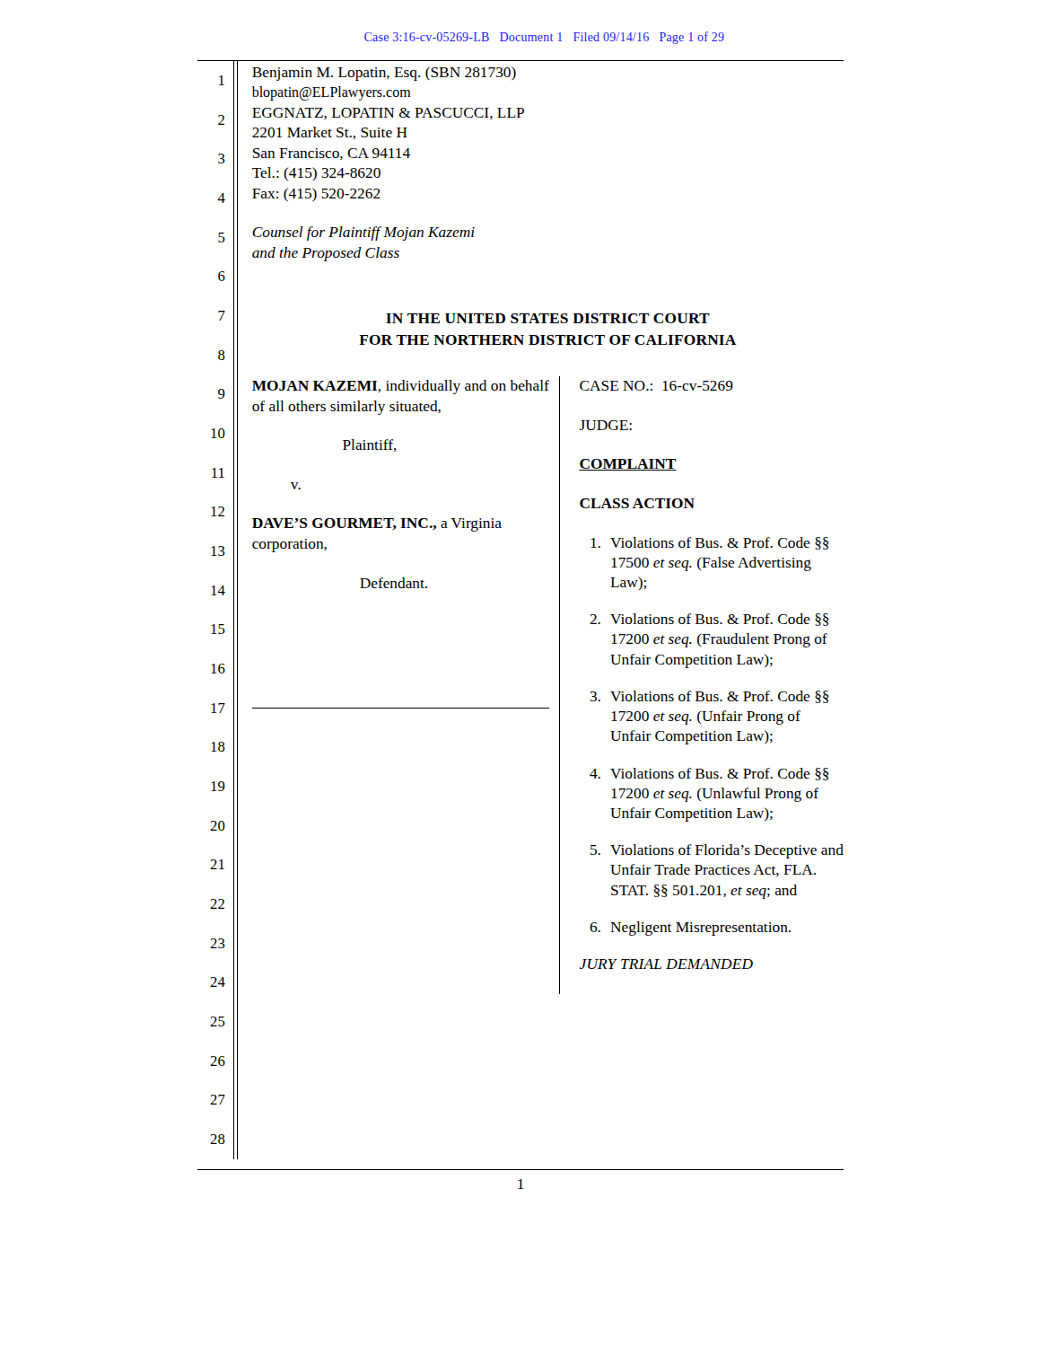Case 3:16-cv-05269-LB Document 1 Filed 09/14/16 Page 1 of 29
1
2
3
4
5
6
7
8
9
10
11
12
13
14
15
16
17
18
19
20
21
22
23
24
25
26
27
28
Benjamin M. Lopatin, Esq. (SBN 281730)
blopatin@ELPlawyers.com
EGGNATZ, LOPATIN & PASCUCCI, LLP
2201 Market St., Suite H
San Francisco, CA 94114
Tel.: (415) 324-8620
Fax: (415) 520-2262
Counsel for Plaintiff Mojan Kazemi
and the Proposed Class
IN THE UNITED STATES DISTRICT COURT
FOR THE NORTHERN DISTRICT OF CALIFORNIA
| MOJAN KAZEMI , individually and on behalf of all others similarly situated, Plaintiff, v. DAVE’S GOURMET, INC., a Virginia corporation, Defendant. | CASE NO.: 16-cv-5269 JUDGE: COMPLAINT CLASS ACTION Violations of Bus. & Prof. Code §§ 17500 et seq. (False Advertising Law); Violations of Bus. & Prof. Code §§ 17200 et seq. (Fraudulent Prong of Unfair Competition Law); Violations of Bus. & Prof. Code §§ 17200 et seq. (Unfair Prong of Unfair Competition Law); Violations of Bus. & Prof. Code §§ 17200 et seq. (Unlawful Prong of Unfair Competition Law); Violations of Florida’s Deceptive and Unfair Trade Practices Act, FLA. STAT. §§ 501.201, et seq ; and Negligent Misrepresentation. JURY TRIAL DEMANDED |
1